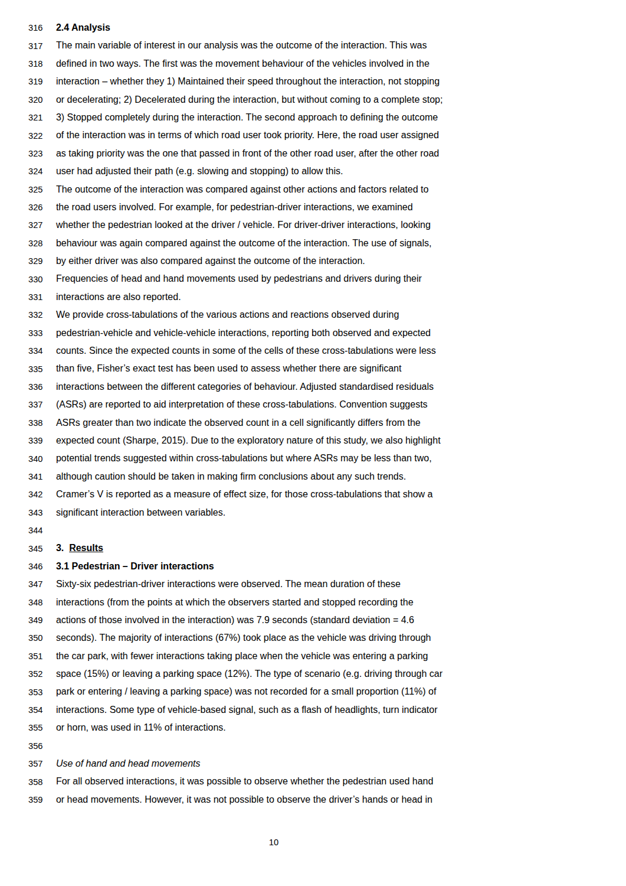316
2.4 Analysis
317
The main variable of interest in our analysis was the outcome of the interaction. This was
318
defined in two ways. The first was the movement behaviour of the vehicles involved in the
319
interaction – whether they 1) Maintained their speed throughout the interaction, not stopping
320
or decelerating; 2) Decelerated during the interaction, but without coming to a complete stop;
321
3) Stopped completely during the interaction. The second approach to defining the outcome
322
of the interaction was in terms of which road user took priority. Here, the road user assigned
323
as taking priority was the one that passed in front of the other road user, after the other road
324
user had adjusted their path (e.g. slowing and stopping) to allow this.
325
The outcome of the interaction was compared against other actions and factors related to
326
the road users involved. For example, for pedestrian-driver interactions, we examined
327
whether the pedestrian looked at the driver / vehicle. For driver-driver interactions, looking
328
behaviour was again compared against the outcome of the interaction. The use of signals,
329
by either driver was also compared against the outcome of the interaction.
330
Frequencies of head and hand movements used by pedestrians and drivers during their
331
interactions are also reported.
332
We provide cross-tabulations of the various actions and reactions observed during
333
pedestrian-vehicle and vehicle-vehicle interactions, reporting both observed and expected
334
counts. Since the expected counts in some of the cells of these cross-tabulations were less
335
than five, Fisher’s exact test has been used to assess whether there are significant
336
interactions between the different categories of behaviour. Adjusted standardised residuals
337
(ASRs) are reported to aid interpretation of these cross-tabulations. Convention suggests
338
ASRs greater than two indicate the observed count in a cell significantly differs from the
339
expected count (Sharpe, 2015). Due to the exploratory nature of this study, we also highlight
340
potential trends suggested within cross-tabulations but where ASRs may be less than two,
341
although caution should be taken in making firm conclusions about any such trends.
342
Cramer’s V is reported as a measure of effect size, for those cross-tabulations that show a
343
significant interaction between variables.
344
345
3. Results
346
3.1 Pedestrian – Driver interactions
347
Sixty-six pedestrian-driver interactions were observed. The mean duration of these
348
interactions (from the points at which the observers started and stopped recording the
349
actions of those involved in the interaction) was 7.9 seconds (standard deviation = 4.6
350
seconds). The majority of interactions (67%) took place as the vehicle was driving through
351
the car park, with fewer interactions taking place when the vehicle was entering a parking
352
space (15%) or leaving a parking space (12%). The type of scenario (e.g. driving through car
353
park or entering / leaving a parking space) was not recorded for a small proportion (11%) of
354
interactions. Some type of vehicle-based signal, such as a flash of headlights, turn indicator
355
or horn, was used in 11% of interactions.
356
357
Use of hand and head movements
358
For all observed interactions, it was possible to observe whether the pedestrian used hand
359
or head movements. However, it was not possible to observe the driver’s hands or head in
10